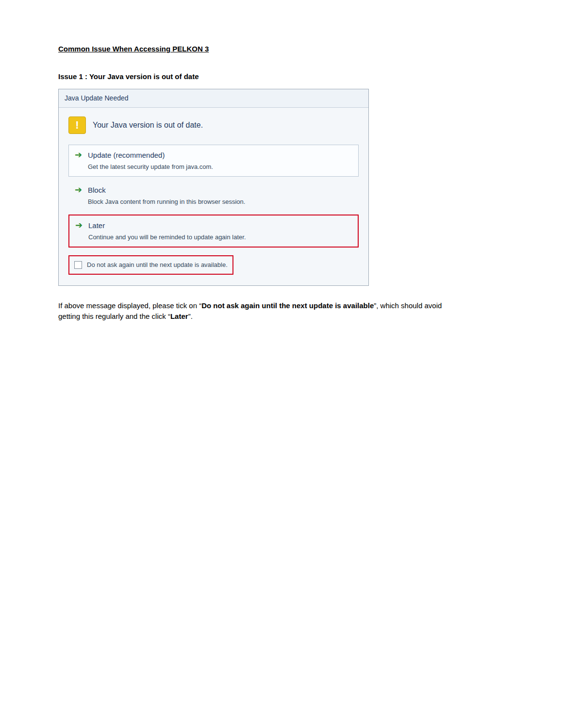Common Issue When Accessing PELKON 3
Issue 1 : Your Java version is out of date
Java Update Needed
!
Your Java version is out of date.
➔
Update (recommended)
Get the latest security update from java.com.
➔
Block
Block Java content from running in this browser session.
➔
Later
Continue and you will be reminded to update again later.
Do not ask again until the next update is available.
If above message displayed, please tick on “Do not ask again until the next update is available”, which should avoid getting this regularly and the click “Later”.